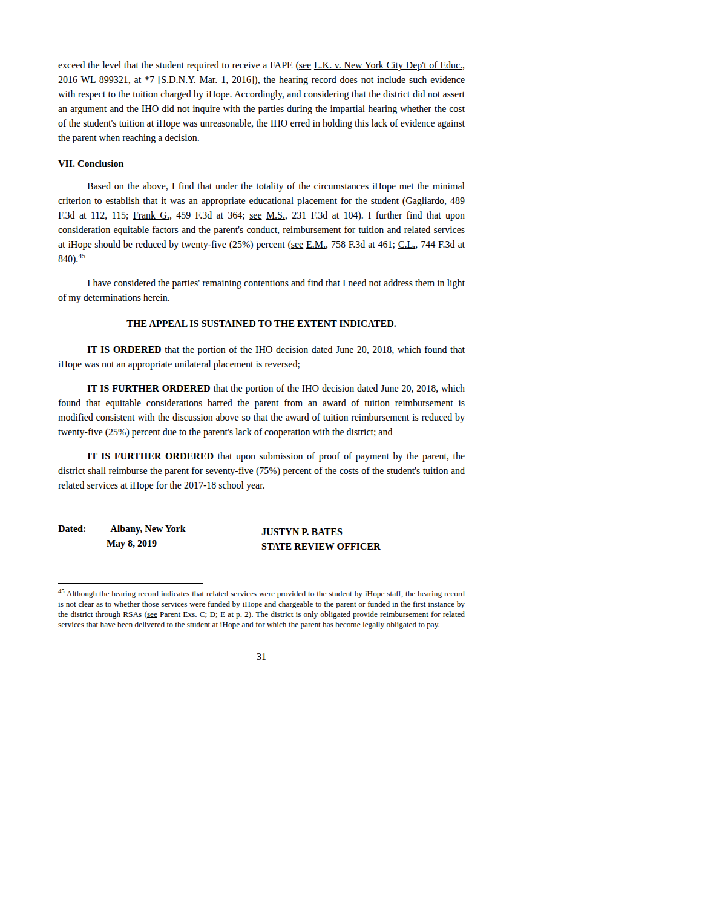exceed the level that the student required to receive a FAPE (see L.K. v. New York City Dep't of Educ., 2016 WL 899321, at *7 [S.D.N.Y. Mar. 1, 2016]), the hearing record does not include such evidence with respect to the tuition charged by iHope. Accordingly, and considering that the district did not assert an argument and the IHO did not inquire with the parties during the impartial hearing whether the cost of the student's tuition at iHope was unreasonable, the IHO erred in holding this lack of evidence against the parent when reaching a decision.
VII. Conclusion
Based on the above, I find that under the totality of the circumstances iHope met the minimal criterion to establish that it was an appropriate educational placement for the student (Gagliardo, 489 F.3d at 112, 115; Frank G., 459 F.3d at 364; see M.S., 231 F.3d at 104). I further find that upon consideration equitable factors and the parent's conduct, reimbursement for tuition and related services at iHope should be reduced by twenty-five (25%) percent (see E.M., 758 F.3d at 461; C.L., 744 F.3d at 840).45
I have considered the parties' remaining contentions and find that I need not address them in light of my determinations herein.
THE APPEAL IS SUSTAINED TO THE EXTENT INDICATED.
IT IS ORDERED that the portion of the IHO decision dated June 20, 2018, which found that iHope was not an appropriate unilateral placement is reversed;
IT IS FURTHER ORDERED that the portion of the IHO decision dated June 20, 2018, which found that equitable considerations barred the parent from an award of tuition reimbursement is modified consistent with the discussion above so that the award of tuition reimbursement is reduced by twenty-five (25%) percent due to the parent's lack of cooperation with the district; and
IT IS FURTHER ORDERED that upon submission of proof of payment by the parent, the district shall reimburse the parent for seventy-five (75%) percent of the costs of the student's tuition and related services at iHope for the 2017-18 school year.
Dated: Albany, New York
May 8, 2019
JUSTYN P. BATES
STATE REVIEW OFFICER
45 Although the hearing record indicates that related services were provided to the student by iHope staff, the hearing record is not clear as to whether those services were funded by iHope and chargeable to the parent or funded in the first instance by the district through RSAs (see Parent Exs. C; D; E at p. 2). The district is only obligated provide reimbursement for related services that have been delivered to the student at iHope and for which the parent has become legally obligated to pay.
31